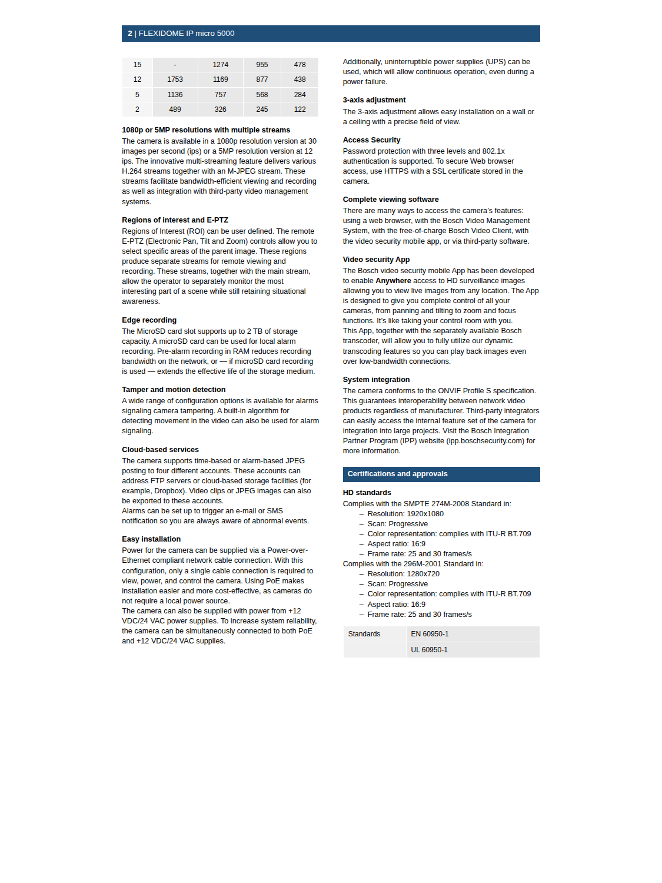2 | FLEXIDOME IP micro 5000
| 15 | - | 1274 | 955 | 478 |
| 12 | 1753 | 1169 | 877 | 438 |
| 5 | 1136 | 757 | 568 | 284 |
| 2 | 489 | 326 | 245 | 122 |
1080p or 5MP resolutions with multiple streams
The camera is available in a 1080p resolution version at 30 images per second (ips) or a 5MP resolution version at 12 ips. The innovative multi-streaming feature delivers various H.264 streams together with an M-JPEG stream. These streams facilitate bandwidth-efficient viewing and recording as well as integration with third-party video management systems.
Regions of interest and E-PTZ
Regions of Interest (ROI) can be user defined. The remote E-PTZ (Electronic Pan, Tilt and Zoom) controls allow you to select specific areas of the parent image. These regions produce separate streams for remote viewing and recording. These streams, together with the main stream, allow the operator to separately monitor the most interesting part of a scene while still retaining situational awareness.
Edge recording
The MicroSD card slot supports up to 2 TB of storage capacity. A microSD card can be used for local alarm recording. Pre-alarm recording in RAM reduces recording bandwidth on the network, or — if microSD card recording is used — extends the effective life of the storage medium.
Tamper and motion detection
A wide range of configuration options is available for alarms signaling camera tampering. A built-in algorithm for detecting movement in the video can also be used for alarm signaling.
Cloud-based services
The camera supports time-based or alarm-based JPEG posting to four different accounts. These accounts can address FTP servers or cloud-based storage facilities (for example, Dropbox). Video clips or JPEG images can also be exported to these accounts.
Alarms can be set up to trigger an e-mail or SMS notification so you are always aware of abnormal events.
Easy installation
Power for the camera can be supplied via a Power-over-Ethernet compliant network cable connection. With this configuration, only a single cable connection is required to view, power, and control the camera. Using PoE makes installation easier and more cost-effective, as cameras do not require a local power source.
The camera can also be supplied with power from +12 VDC/24 VAC power supplies. To increase system reliability, the camera can be simultaneously connected to both PoE and +12 VDC/24 VAC supplies.
Additionally, uninterruptible power supplies (UPS) can be used, which will allow continuous operation, even during a power failure.
3-axis adjustment
The 3-axis adjustment allows easy installation on a wall or a ceiling with a precise field of view.
Access Security
Password protection with three levels and 802.1x authentication is supported. To secure Web browser access, use HTTPS with a SSL certificate stored in the camera.
Complete viewing software
There are many ways to access the camera’s features: using a web browser, with the Bosch Video Management System, with the free-of-charge Bosch Video Client, with the video security mobile app, or via third-party software.
Video security App
The Bosch video security mobile App has been developed to enable Anywhere access to HD surveillance images allowing you to view live images from any location. The App is designed to give you complete control of all your cameras, from panning and tilting to zoom and focus functions. It’s like taking your control room with you.
This App, together with the separately available Bosch transcoder, will allow you to fully utilize our dynamic transcoding features so you can play back images even over low-bandwidth connections.
System integration
The camera conforms to the ONVIF Profile S specification. This guarantees interoperability between network video products regardless of manufacturer. Third-party integrators can easily access the internal feature set of the camera for integration into large projects. Visit the Bosch Integration Partner Program (IPP) website (ipp.boschsecurity.com) for more information.
Certifications and approvals
HD standards
Complies with the SMPTE 274M-2008 Standard in:
Resolution: 1920x1080
Scan: Progressive
Color representation: complies with ITU-R BT.709
Aspect ratio: 16:9
Frame rate: 25 and 30 frames/s
Complies with the 296M-2001 Standard in:
Resolution: 1280x720
Scan: Progressive
Color representation: complies with ITU-R BT.709
Aspect ratio: 16:9
Frame rate: 25 and 30 frames/s
| Standards | EN 60950-1 |
| | UL 60950-1 |